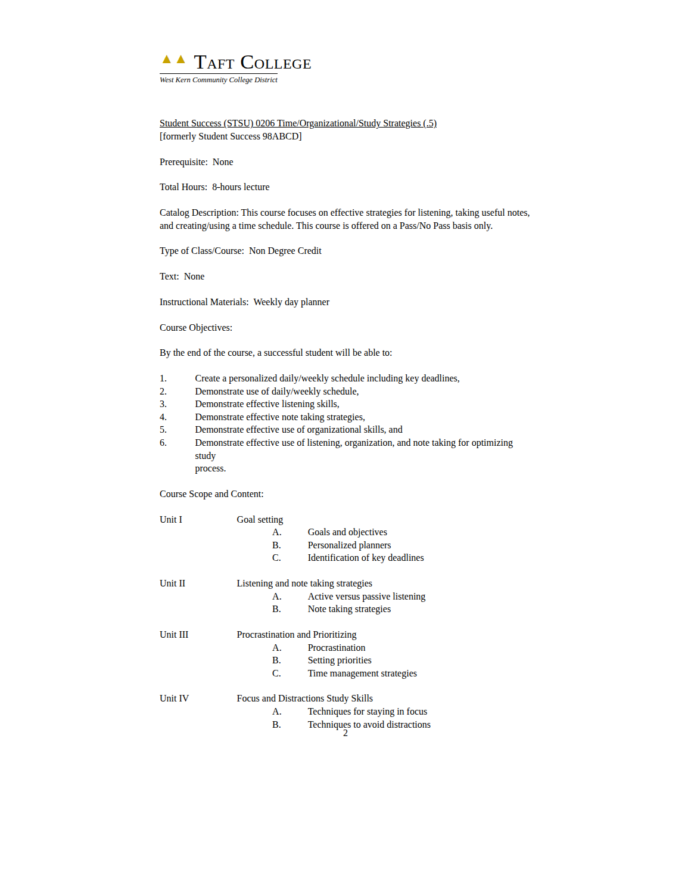▲▲ Taft College
West Kern Community College District
Student Success (STSU) 0206 Time/Organizational/Study Strategies (.5)
[formerly Student Success 98ABCD]
Prerequisite: None
Total Hours: 8-hours lecture
Catalog Description: This course focuses on effective strategies for listening, taking useful notes, and creating/using a time schedule. This course is offered on a Pass/No Pass basis only.
Type of Class/Course: Non Degree Credit
Text: None
Instructional Materials: Weekly day planner
Course Objectives:
By the end of the course, a successful student will be able to:
1. Create a personalized daily/weekly schedule including key deadlines,
2. Demonstrate use of daily/weekly schedule,
3. Demonstrate effective listening skills,
4. Demonstrate effective note taking strategies,
5. Demonstrate effective use of organizational skills, and
6. Demonstrate effective use of listening, organization, and note taking for optimizing studyprocess.
Course Scope and Content:
| Unit I | Goal setting A. Goals and objectives B. Personalized planners C. Identification of key deadlines |
| Unit II | Listening and note taking strategies A. Active versus passive listening B. Note taking strategies |
| Unit III | Procrastination and Prioritizing A. Procrastination B. Setting priorities C. Time management strategies |
| Unit IV | Focus and Distractions Study Skills A. Techniques for staying in focus B. Techniques to avoid distractions |
2